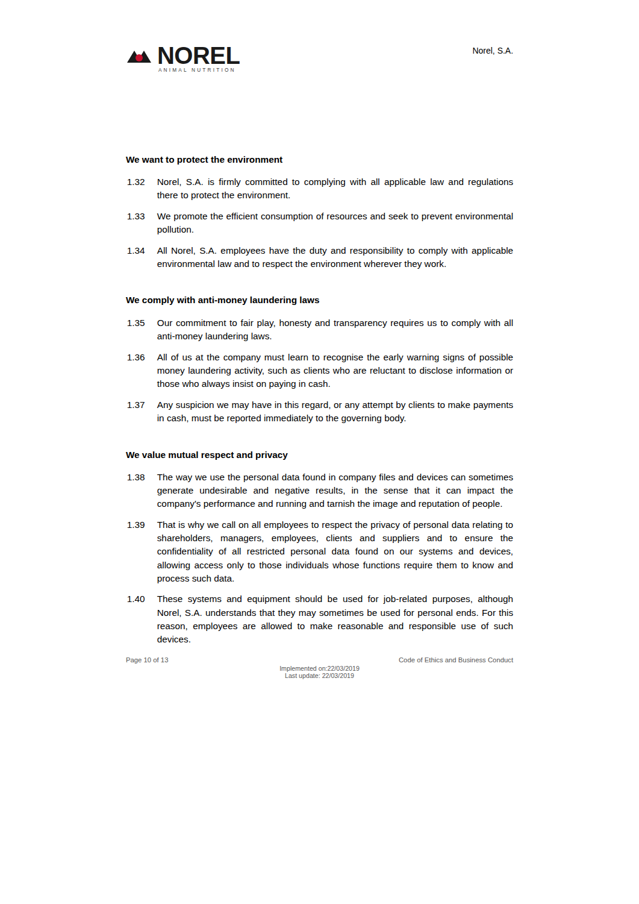NOREL
ANIMAL NUTRITION
Norel, S.A.
We want to protect the environment
1.32
Norel, S.A. is firmly committed to complying with all applicable law and regulations there to protect the environment.
1.33
We promote the efficient consumption of resources and seek to prevent environmental pollution.
1.34
All Norel, S.A. employees have the duty and responsibility to comply with applicable environmental law and to respect the environment wherever they work.
We comply with anti-money laundering laws
1.35
Our commitment to fair play, honesty and transparency requires us to comply with all anti-money laundering laws.
1.36
All of us at the company must learn to recognise the early warning signs of possible money laundering activity, such as clients who are reluctant to disclose information or those who always insist on paying in cash.
1.37
Any suspicion we may have in this regard, or any attempt by clients to make payments in cash, must be reported immediately to the governing body.
We value mutual respect and privacy
1.38
The way we use the personal data found in company files and devices can sometimes generate undesirable and negative results, in the sense that it can impact the company's performance and running and tarnish the image and reputation of people.
1.39
That is why we call on all employees to respect the privacy of personal data relating to shareholders, managers, employees, clients and suppliers and to ensure the confidentiality of all restricted personal data found on our systems and devices, allowing access only to those individuals whose functions require them to know and process such data.
1.40
These systems and equipment should be used for job-related purposes, although Norel, S.A. understands that they may sometimes be used for personal ends. For this reason, employees are allowed to make reasonable and responsible use of such devices.
Page 10 of 13
Code of Ethics and Business Conduct
Implemented on:22/03/2019
Last update: 22/03/2019